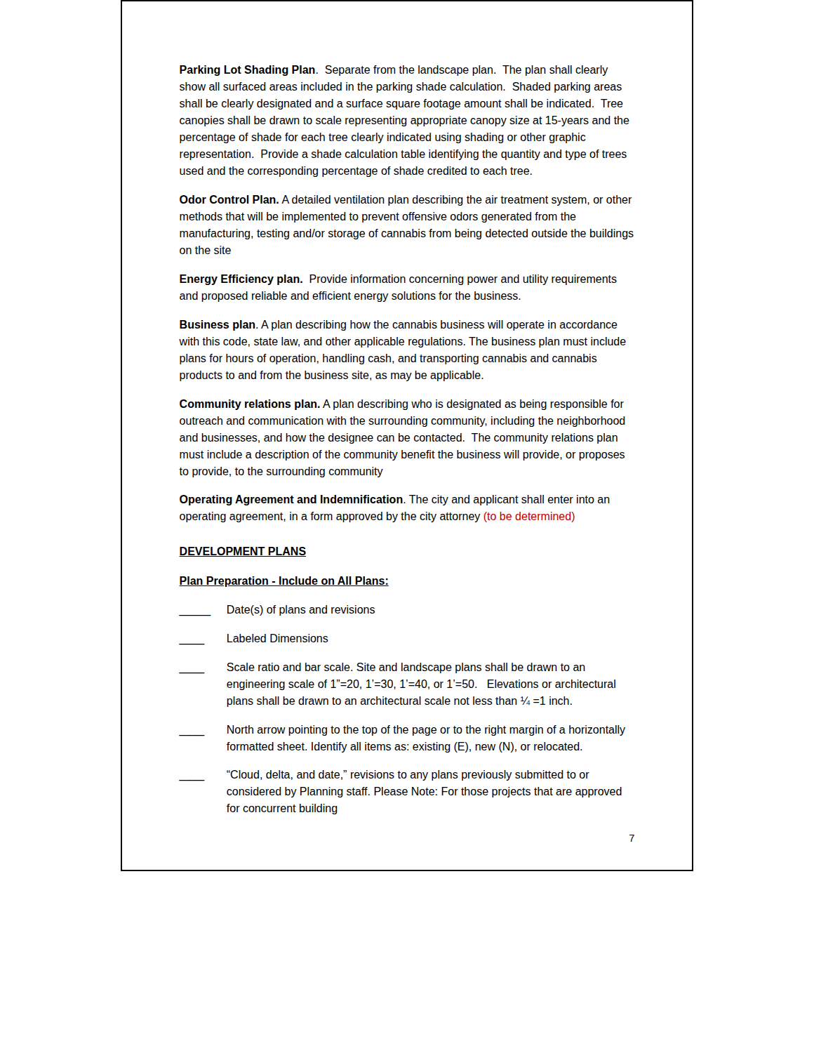Parking Lot Shading Plan. Separate from the landscape plan. The plan shall clearly show all surfaced areas included in the parking shade calculation. Shaded parking areas shall be clearly designated and a surface square footage amount shall be indicated. Tree canopies shall be drawn to scale representing appropriate canopy size at 15-years and the percentage of shade for each tree clearly indicated using shading or other graphic representation. Provide a shade calculation table identifying the quantity and type of trees used and the corresponding percentage of shade credited to each tree.
Odor Control Plan. A detailed ventilation plan describing the air treatment system, or other methods that will be implemented to prevent offensive odors generated from the manufacturing, testing and/or storage of cannabis from being detected outside the buildings on the site
Energy Efficiency plan. Provide information concerning power and utility requirements and proposed reliable and efficient energy solutions for the business.
Business plan. A plan describing how the cannabis business will operate in accordance with this code, state law, and other applicable regulations. The business plan must include plans for hours of operation, handling cash, and transporting cannabis and cannabis products to and from the business site, as may be applicable.
Community relations plan. A plan describing who is designated as being responsible for outreach and communication with the surrounding community, including the neighborhood and businesses, and how the designee can be contacted. The community relations plan must include a description of the community benefit the business will provide, or proposes to provide, to the surrounding community
Operating Agreement and Indemnification. The city and applicant shall enter into an operating agreement, in a form approved by the city attorney (to be determined)
DEVELOPMENT PLANS
Plan Preparation - Include on All Plans:
_____ Date(s) of plans and revisions
____ Labeled Dimensions
____ Scale ratio and bar scale. Site and landscape plans shall be drawn to an engineering scale of 1”=20, 1’=30, 1’=40, or 1’=50. Elevations or architectural plans shall be drawn to an architectural scale not less than ¼ =1 inch.
____ North arrow pointing to the top of the page or to the right margin of a horizontally formatted sheet. Identify all items as: existing (E), new (N), or relocated.
____ “Cloud, delta, and date,” revisions to any plans previously submitted to or considered by Planning staff. Please Note: For those projects that are approved for concurrent building
7